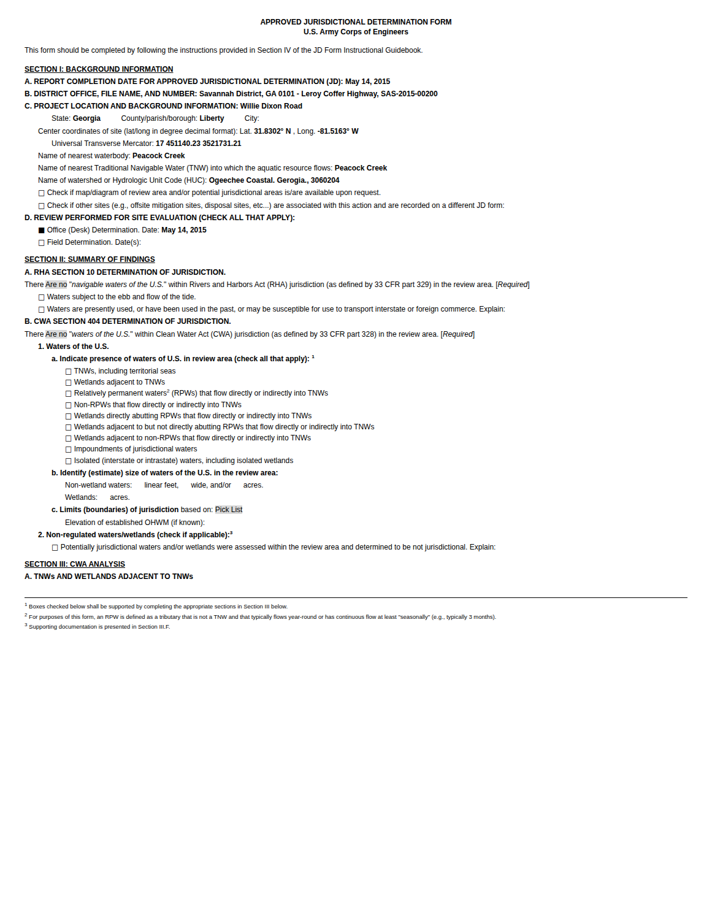APPROVED JURISDICTIONAL DETERMINATION FORM
U.S. Army Corps of Engineers
This form should be completed by following the instructions provided in Section IV of the JD Form Instructional Guidebook.
SECTION I: BACKGROUND INFORMATION
A. REPORT COMPLETION DATE FOR APPROVED JURISDICTIONAL DETERMINATION (JD): May 14, 2015
B. DISTRICT OFFICE, FILE NAME, AND NUMBER: Savannah District, GA 0101 - Leroy Coffer Highway, SAS-2015-00200
C. PROJECT LOCATION AND BACKGROUND INFORMATION: Willie Dixon Road
State: Georgia County/parish/borough: Liberty City:
Center coordinates of site (lat/long in degree decimal format): Lat. 31.8302° N , Long. -81.5163° W
Universal Transverse Mercator: 17 451140.23 3521731.21
Name of nearest waterbody: Peacock Creek
Name of nearest Traditional Navigable Water (TNW) into which the aquatic resource flows: Peacock Creek
Name of watershed or Hydrologic Unit Code (HUC): Ogeechee Coastal. Gerogia., 3060204
□ Check if map/diagram of review area and/or potential jurisdictional areas is/are available upon request.
□ Check if other sites (e.g., offsite mitigation sites, disposal sites, etc...) are associated with this action and are recorded on a different JD form:
D. REVIEW PERFORMED FOR SITE EVALUATION (CHECK ALL THAT APPLY):
■ Office (Desk) Determination. Date: May 14, 2015
□ Field Determination. Date(s):
SECTION II: SUMMARY OF FINDINGS
A. RHA SECTION 10 DETERMINATION OF JURISDICTION.
There Are no "navigable waters of the U.S." within Rivers and Harbors Act (RHA) jurisdiction (as defined by 33 CFR part 329) in the review area. [Required]
□ Waters subject to the ebb and flow of the tide.
□ Waters are presently used, or have been used in the past, or may be susceptible for use to transport interstate or foreign commerce. Explain:
B. CWA SECTION 404 DETERMINATION OF JURISDICTION.
There Are no "waters of the U.S." within Clean Water Act (CWA) jurisdiction (as defined by 33 CFR part 328) in the review area. [Required]
1. Waters of the U.S.
a. Indicate presence of waters of U.S. in review area (check all that apply): 1
□ TNWs, including territorial seas
□ Wetlands adjacent to TNWs
□ Relatively permanent waters2 (RPWs) that flow directly or indirectly into TNWs
□ Non-RPWs that flow directly or indirectly into TNWs
□ Wetlands directly abutting RPWs that flow directly or indirectly into TNWs
□ Wetlands adjacent to but not directly abutting RPWs that flow directly or indirectly into TNWs
□ Wetlands adjacent to non-RPWs that flow directly or indirectly into TNWs
□ Impoundments of jurisdictional waters
□ Isolated (interstate or intrastate) waters, including isolated wetlands
b. Identify (estimate) size of waters of the U.S. in the review area:
Non-wetland waters: linear feet, wide, and/or acres.
Wetlands: acres.
c. Limits (boundaries) of jurisdiction based on: Pick List
Elevation of established OHWM (if known):
2. Non-regulated waters/wetlands (check if applicable):3
□ Potentially jurisdictional waters and/or wetlands were assessed within the review area and determined to be not jurisdictional. Explain:
SECTION III: CWA ANALYSIS
A. TNWs AND WETLANDS ADJACENT TO TNWs
1 Boxes checked below shall be supported by completing the appropriate sections in Section III below.
2 For purposes of this form, an RPW is defined as a tributary that is not a TNW and that typically flows year-round or has continuous flow at least "seasonally" (e.g., typically 3 months).
3 Supporting documentation is presented in Section III.F.